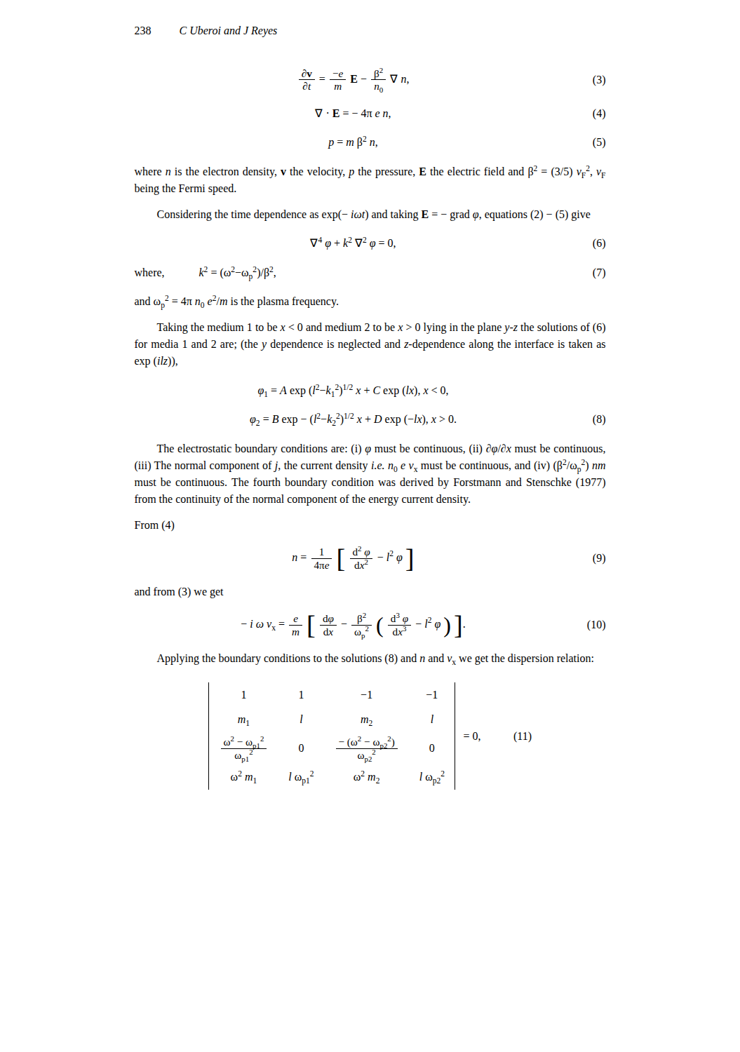238 C Uberoi and J Reyes
∂v∂t = −e m E − β2 n0 ∇ n,
(3)
∇ · E = − 4π e n,
(4)
p = m β2 n,
(5)
where n is the electron density, v the velocity, p the pressure, E the electric field and β2 = (3/5) vF2, vF being the Fermi speed.
Considering the time dependence as exp(− iωt) and taking E = − grad φ, equations (2) − (5) give
∇4 φ + k2 ∇2 φ = 0,
(6)
where, k2 = (ω2−ωp2)/β2,
(7)
and ωp2 = 4π n0 e2/m is the plasma frequency.
Taking the medium 1 to be x < 0 and medium 2 to be x > 0 lying in the plane y-z the solutions of (6) for media 1 and 2 are; (the y dependence is neglected and z-dependence along the interface is taken as exp (ilz)),
φ1 = A exp (l2−k12)1/2 x + C exp (lx), x < 0,
φ2 = B exp − (l2−k22)1/2 x + D exp (−lx), x > 0.
(8)
The electrostatic boundary conditions are: (i) φ must be continuous, (ii) ∂φ/∂x must be continuous, (iii) The normal component of j, the current density i.e. n0 e vx must be continuous, and (iv) (β2/ωp2) nm must be continuous. The fourth boundary condition was derived by Forstmann and Stenschke (1977) from the continuity of the normal component of the energy current density.
From (4)
n = 14πe [ d2 φ dx2 − l2 φ ]
(9)
and from (3) we get
− i ω vx = em [ dφ dx − β2 ωp2 ( d3 φ dx3 − l2 φ ) ].
(10)
Applying the boundary conditions to the solutions (8) and n and vx we get the dispersion relation:
| 1 | 1 | −1 | −1 |
| m 1 | l | m 2 | l |
| ω 2 − ω p1 2 ω p1 2 | 0 | − (ω 2 − ω p2 2 ) ω p2 2 | 0 |
| ω 2 m 1 | l ω p1 2 | ω 2 m 2 | l ω p2 2 |
= 0, (11)